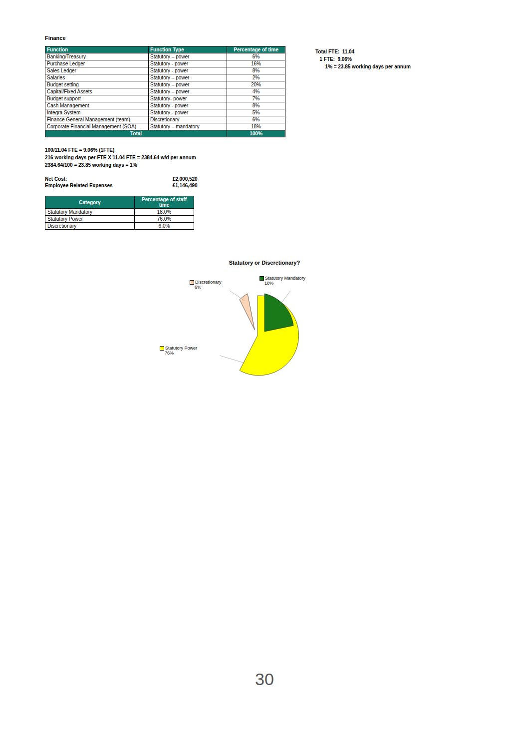Finance
| Function | Function Type | Percentage of time |
| --- | --- | --- |
| Banking/Treasury | Statutory – power | 6% |
| Purchase Ledger | Statutory - power | 16% |
| Sales Ledger | Statutory - power | 8% |
| Salaries | Statutory – power | 2% |
| Budget setting | Statutory – power | 20% |
| Capital/Fixed Assets | Statutory – power | 4% |
| Budget support | Statutory- power | 7% |
| Cash Management | Statutory - power | 8% |
| Integra System | Statutory - power | 5% |
| Finance General Management (team) | Discretionary | 6% |
| Corporate Financial Management (SOA) | Statutory – mandatory | 18% |
| Total | 100% |
Total FTE: 11.04
1 FTE: 9.06%
1% = 23.85 working days per annum
100/11.04 FTE = 9.06% (1FTE)
216 working days per FTE X 11.04 FTE = 2384.64 w/d per annum
2384.64/100 = 23.85 working days = 1%
| Net Cost: | £2,000,520 |
| Employee Related Expenses | £1,146,490 |
| Category | Percentage of staff time |
| --- | --- |
| Statutory Mandatory | 18.0% |
| Statutory Power | 76.0% |
| Discretionary | 6.0% |
Statutory or Discretionary?
Statutory Mandatory
18%
Discretionary
6%
Statutory Power
76%
30